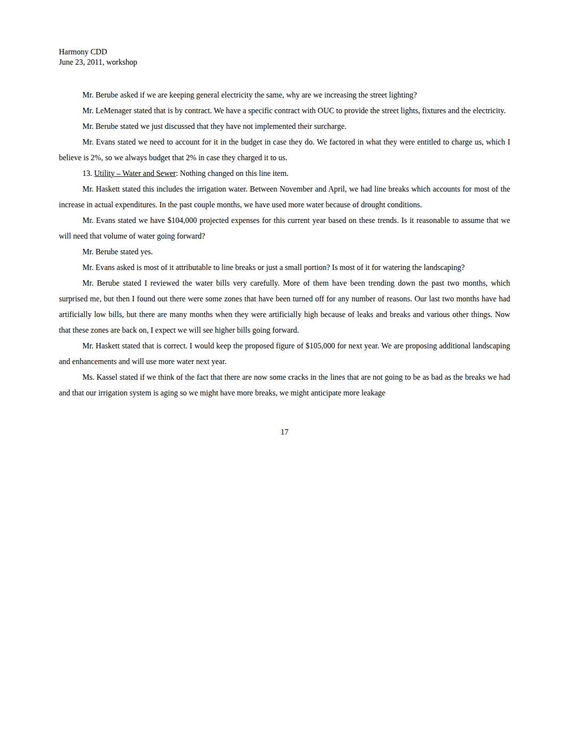Harmony CDD
June 23, 2011, workshop
Mr. Berube asked if we are keeping general electricity the same, why are we increasing the street lighting?
Mr. LeMenager stated that is by contract. We have a specific contract with OUC to provide the street lights, fixtures and the electricity.
Mr. Berube stated we just discussed that they have not implemented their surcharge.
Mr. Evans stated we need to account for it in the budget in case they do. We factored in what they were entitled to charge us, which I believe is 2%, so we always budget that 2% in case they charged it to us.
13. Utility – Water and Sewer: Nothing changed on this line item.
Mr. Haskett stated this includes the irrigation water. Between November and April, we had line breaks which accounts for most of the increase in actual expenditures. In the past couple months, we have used more water because of drought conditions.
Mr. Evans stated we have $104,000 projected expenses for this current year based on these trends. Is it reasonable to assume that we will need that volume of water going forward?
Mr. Berube stated yes.
Mr. Evans asked is most of it attributable to line breaks or just a small portion? Is most of it for watering the landscaping?
Mr. Berube stated I reviewed the water bills very carefully. More of them have been trending down the past two months, which surprised me, but then I found out there were some zones that have been turned off for any number of reasons. Our last two months have had artificially low bills, but there are many months when they were artificially high because of leaks and breaks and various other things. Now that these zones are back on, I expect we will see higher bills going forward.
Mr. Haskett stated that is correct. I would keep the proposed figure of $105,000 for next year. We are proposing additional landscaping and enhancements and will use more water next year.
Ms. Kassel stated if we think of the fact that there are now some cracks in the lines that are not going to be as bad as the breaks we had and that our irrigation system is aging so we might have more breaks, we might anticipate more leakage
17